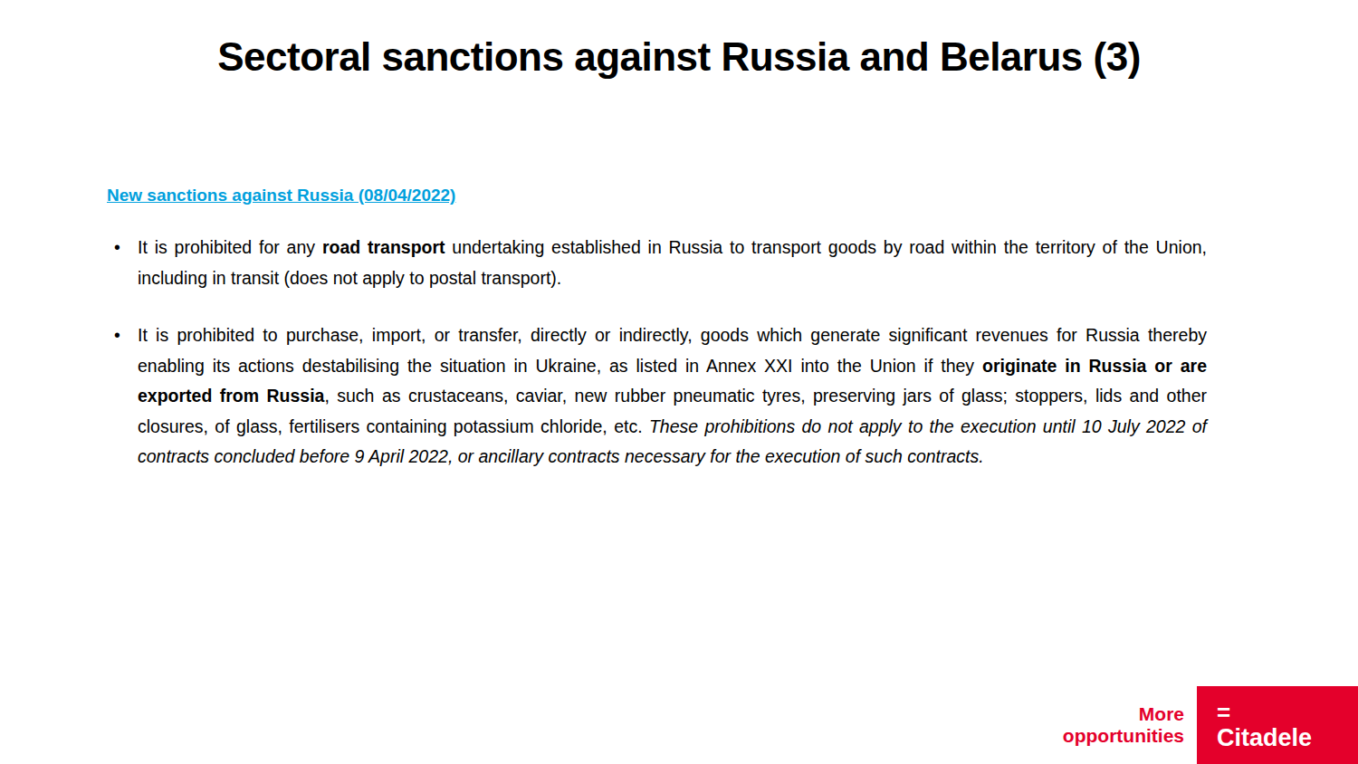Sectoral sanctions against Russia and Belarus (3)
New sanctions against Russia (08/04/2022)
It is prohibited for any road transport undertaking established in Russia to transport goods by road within the territory of the Union, including in transit (does not apply to postal transport).
It is prohibited to purchase, import, or transfer, directly or indirectly, goods which generate significant revenues for Russia thereby enabling its actions destabilising the situation in Ukraine, as listed in Annex XXI into the Union if they originate in Russia or are exported from Russia, such as crustaceans, caviar, new rubber pneumatic tyres, preserving jars of glass; stoppers, lids and other closures, of glass, fertilisers containing potassium chloride, etc. These prohibitions do not apply to the execution until 10 July 2022 of contracts concluded before 9 April 2022, or ancillary contracts necessary for the execution of such contracts.
More opportunities
= Citadele